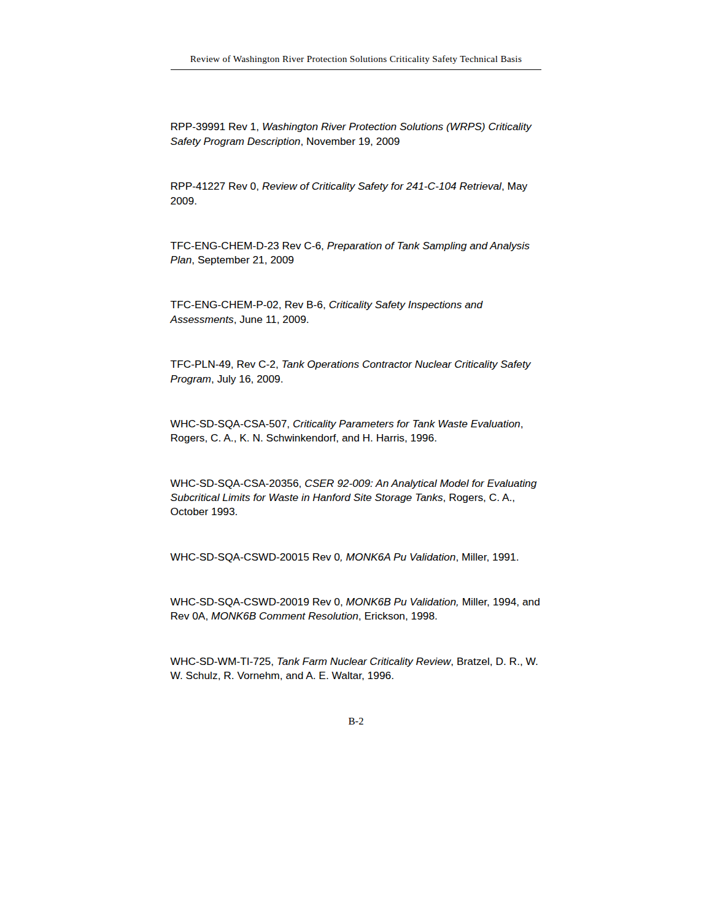Review of Washington River Protection Solutions Criticality Safety Technical Basis
RPP-39991 Rev 1, Washington River Protection Solutions (WRPS) Criticality Safety Program Description, November 19, 2009
RPP-41227 Rev 0, Review of Criticality Safety for 241-C-104 Retrieval, May 2009.
TFC-ENG-CHEM-D-23 Rev C-6, Preparation of Tank Sampling and Analysis Plan, September 21, 2009
TFC-ENG-CHEM-P-02, Rev B-6, Criticality Safety Inspections and Assessments, June 11, 2009.
TFC-PLN-49, Rev C-2, Tank Operations Contractor Nuclear Criticality Safety Program, July 16, 2009.
WHC-SD-SQA-CSA-507, Criticality Parameters for Tank Waste Evaluation, Rogers, C. A., K. N. Schwinkendorf, and H. Harris, 1996.
WHC-SD-SQA-CSA-20356, CSER 92-009: An Analytical Model for Evaluating Subcritical Limits for Waste in Hanford Site Storage Tanks, Rogers, C. A., October 1993.
WHC-SD-SQA-CSWD-20015 Rev 0, MONK6A Pu Validation, Miller, 1991.
WHC-SD-SQA-CSWD-20019 Rev 0, MONK6B Pu Validation, Miller, 1994, and Rev 0A, MONK6B Comment Resolution, Erickson, 1998.
WHC-SD-WM-TI-725, Tank Farm Nuclear Criticality Review, Bratzel, D. R., W. W. Schulz, R. Vornehm, and A. E. Waltar, 1996.
B-2